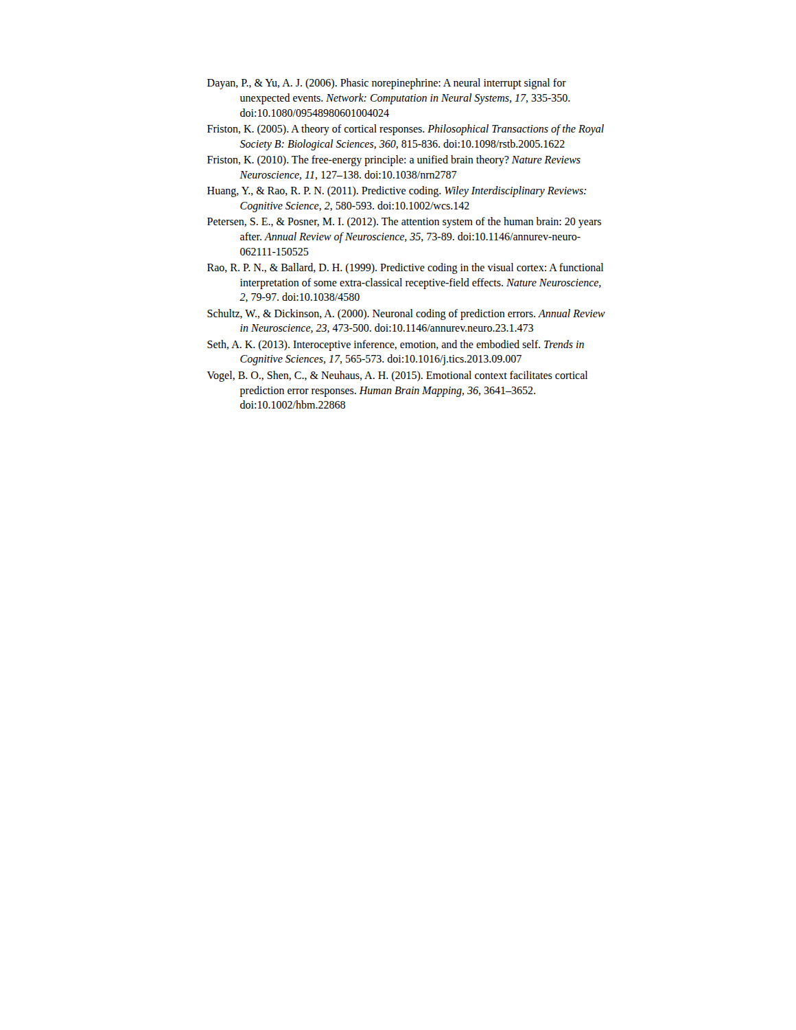Dayan, P., & Yu, A. J. (2006). Phasic norepinephrine: A neural interrupt signal for unexpected events. Network: Computation in Neural Systems, 17, 335-350. doi:10.1080/09548980601004024
Friston, K. (2005). A theory of cortical responses. Philosophical Transactions of the Royal Society B: Biological Sciences, 360, 815-836. doi:10.1098/rstb.2005.1622
Friston, K. (2010). The free-energy principle: a unified brain theory? Nature Reviews Neuroscience, 11, 127–138. doi:10.1038/nrn2787
Huang, Y., & Rao, R. P. N. (2011). Predictive coding. Wiley Interdisciplinary Reviews: Cognitive Science, 2, 580-593. doi:10.1002/wcs.142
Petersen, S. E., & Posner, M. I. (2012). The attention system of the human brain: 20 years after. Annual Review of Neuroscience, 35, 73-89. doi:10.1146/annurev-neuro-062111-150525
Rao, R. P. N., & Ballard, D. H. (1999). Predictive coding in the visual cortex: A functional interpretation of some extra-classical receptive-field effects. Nature Neuroscience, 2, 79-97. doi:10.1038/4580
Schultz, W., & Dickinson, A. (2000). Neuronal coding of prediction errors. Annual Review in Neuroscience, 23, 473-500. doi:10.1146/annurev.neuro.23.1.473
Seth, A. K. (2013). Interoceptive inference, emotion, and the embodied self. Trends in Cognitive Sciences, 17, 565-573. doi:10.1016/j.tics.2013.09.007
Vogel, B. O., Shen, C., & Neuhaus, A. H. (2015). Emotional context facilitates cortical prediction error responses. Human Brain Mapping, 36, 3641–3652. doi:10.1002/hbm.22868